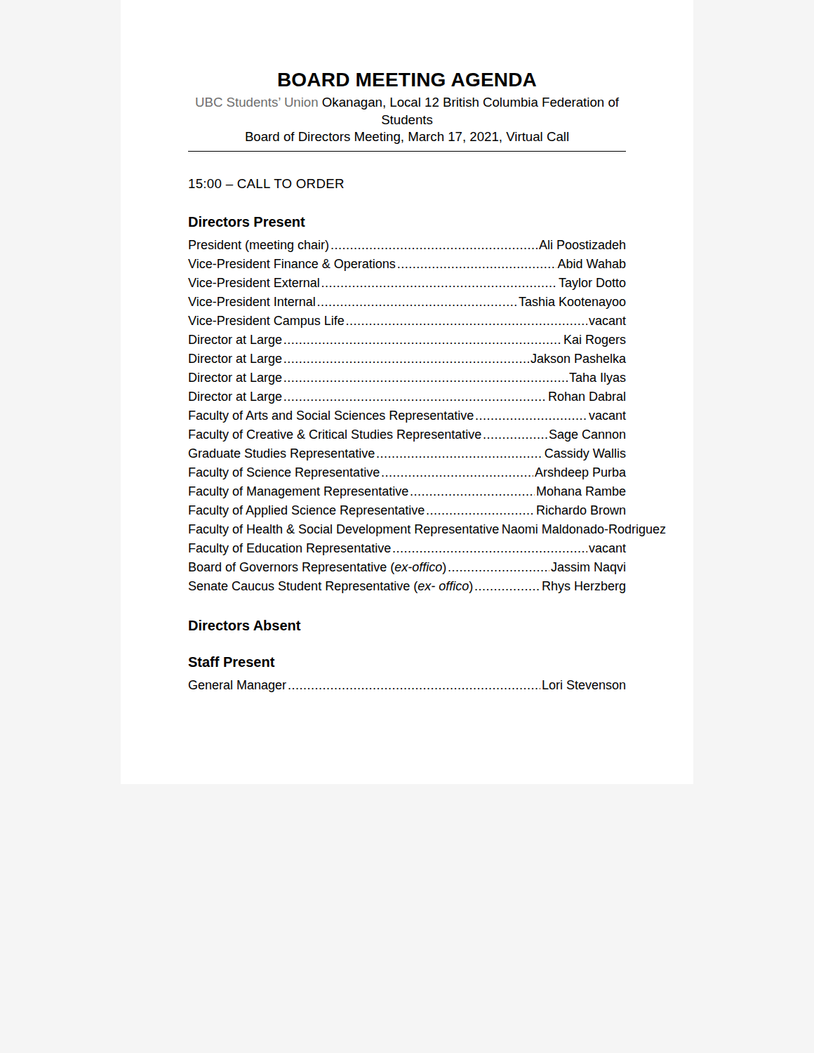BOARD MEETING AGENDA
UBC Students’ Union Okanagan, Local 12 British Columbia Federation of Students
Board of Directors Meeting, March 17, 2021, Virtual Call
15:00 – CALL TO ORDER
Directors Present
President (meeting chair)......................................................................................... Ali Poostizadeh
Vice-President Finance & Operations............................................................. Abid Wahab
Vice-President External............................................................................................. Taylor Dotto
Vice-President Internal.............................................................................................. Tashia Kootenayoo
Vice-President Campus Life.............................................................................. vacant
Director at Large....................................................................................................... Kai Rogers
Director at Large....................................................................................................... Jakson Pashelka
Director at Large....................................................................................................... Taha Ilyas
Director at Large....................................................................................................... Rohan Dabral
Faculty of Arts and Social Sciences Representative................................ vacant
Faculty of Creative & Critical Studies Representative............................ Sage Cannon
Graduate Studies Representative..................................................................... Cassidy Wallis
Faculty of Science Representative..................................................................... Arshdeep Purba
Faculty of Management Representative........................................................ Mohana Rambe
Faculty of Applied Science Representative.................................................. Richardo Brown
Faculty of Health & Social Development Representative....................... Naomi Maldonado-Rodriguez
Faculty of Education Representative.............................................................. vacant
Board of Governors Representative (ex-offico).......................................... Jassim Naqvi
Senate Caucus Student Representative (ex- offico)................................ Rhys Herzberg
Directors Absent
Staff Present
General Manager....................................................................................................... Lori Stevenson